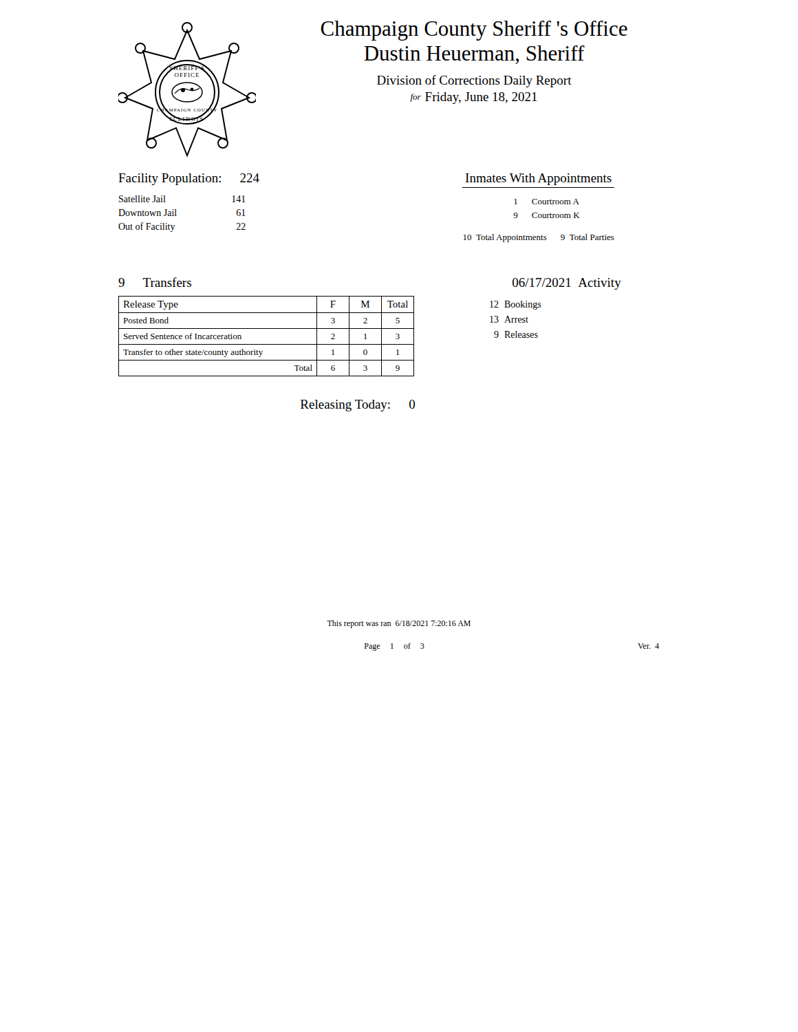SHERIFF'S OFFICE CHAMPAIGN COUNTY ILLINOIS
Champaign County Sheriff 's Office
Dustin Heuerman, Sheriff
Division of Corrections Daily Report
for Friday, June 18, 2021
Facility Population:224
| Satellite Jail | 141 |
| Downtown Jail | 61 |
| Out of Facility | 22 |
Inmates With Appointments
| 1 | Courtroom A |
| 9 | Courtroom K |
10 Total Appointments 9 Total Parties
9 Transfers
| Release Type | F | M | Total |
| --- | --- | --- | --- |
| Posted Bond | 3 | 2 | 5 |
| Served Sentence of Incarceration | 2 | 1 | 3 |
| Transfer to other state/county authority | 1 | 0 | 1 |
| Total | 6 | 3 | 9 |
06/17/2021 Activity
12 Bookings
13 Arrest
9 Releases
Releasing Today:0
This report was ran 6/18/2021 7:20:16 AM
Page1of3 Ver. 4